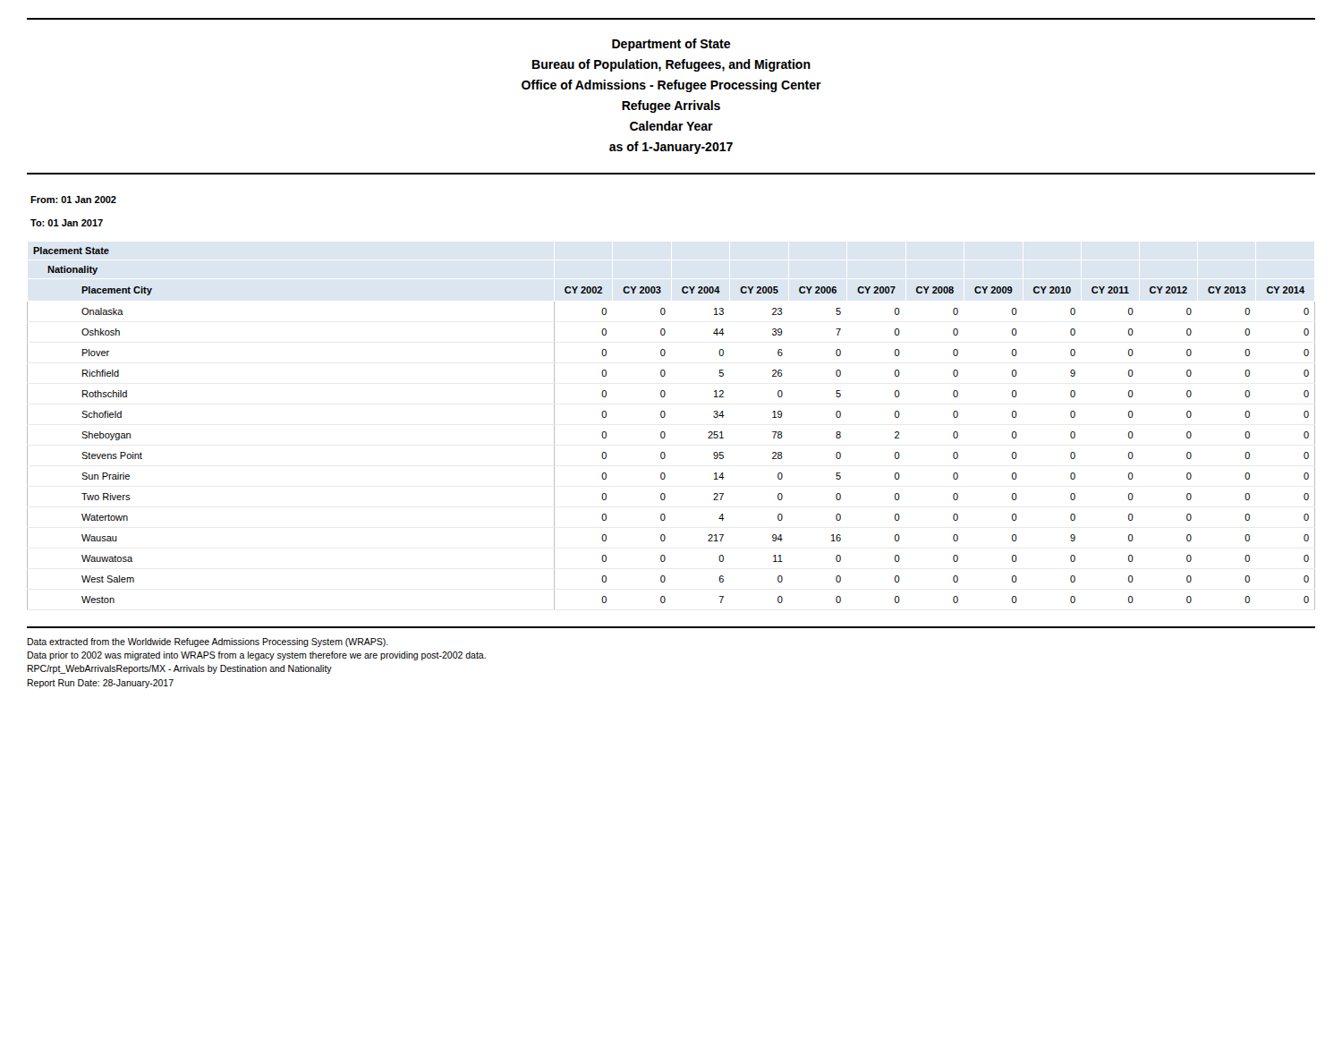Department of State
Bureau of Population, Refugees, and Migration
Office of Admissions - Refugee Processing Center
Refugee Arrivals
Calendar Year
as of 1-January-2017
From: 01 Jan 2002
To: 01 Jan 2017
| Placement State | | | | | | | | | | | | | |
| --- | --- | --- | --- | --- | --- | --- | --- | --- | --- | --- | --- | --- | --- |
| Nationality | | | | | | | | | | | | | |
| Placement City | CY 2002 | CY 2003 | CY 2004 | CY 2005 | CY 2006 | CY 2007 | CY 2008 | CY 2009 | CY 2010 | CY 2011 | CY 2012 | CY 2013 | CY 2014 |
| Onalaska | 0 | 0 | 13 | 23 | 5 | 0 | 0 | 0 | 0 | 0 | 0 | 0 | 0 |
| Oshkosh | 0 | 0 | 44 | 39 | 7 | 0 | 0 | 0 | 0 | 0 | 0 | 0 | 0 |
| Plover | 0 | 0 | 0 | 6 | 0 | 0 | 0 | 0 | 0 | 0 | 0 | 0 | 0 |
| Richfield | 0 | 0 | 5 | 26 | 0 | 0 | 0 | 0 | 9 | 0 | 0 | 0 | 0 |
| Rothschild | 0 | 0 | 12 | 0 | 5 | 0 | 0 | 0 | 0 | 0 | 0 | 0 | 0 |
| Schofield | 0 | 0 | 34 | 19 | 0 | 0 | 0 | 0 | 0 | 0 | 0 | 0 | 0 |
| Sheboygan | 0 | 0 | 251 | 78 | 8 | 2 | 0 | 0 | 0 | 0 | 0 | 0 | 0 |
| Stevens Point | 0 | 0 | 95 | 28 | 0 | 0 | 0 | 0 | 0 | 0 | 0 | 0 | 0 |
| Sun Prairie | 0 | 0 | 14 | 0 | 5 | 0 | 0 | 0 | 0 | 0 | 0 | 0 | 0 |
| Two Rivers | 0 | 0 | 27 | 0 | 0 | 0 | 0 | 0 | 0 | 0 | 0 | 0 | 0 |
| Watertown | 0 | 0 | 4 | 0 | 0 | 0 | 0 | 0 | 0 | 0 | 0 | 0 | 0 |
| Wausau | 0 | 0 | 217 | 94 | 16 | 0 | 0 | 0 | 9 | 0 | 0 | 0 | 0 |
| Wauwatosa | 0 | 0 | 0 | 11 | 0 | 0 | 0 | 0 | 0 | 0 | 0 | 0 | 0 |
| West Salem | 0 | 0 | 6 | 0 | 0 | 0 | 0 | 0 | 0 | 0 | 0 | 0 | 0 |
| Weston | 0 | 0 | 7 | 0 | 0 | 0 | 0 | 0 | 0 | 0 | 0 | 0 | 0 |
Data extracted from the Worldwide Refugee Admissions Processing System (WRAPS).
Data prior to 2002 was migrated into WRAPS from a legacy system therefore we are providing post-2002 data.
RPC/rpt_WebArrivalsReports/MX - Arrivals by Destination and Nationality
Report Run Date: 28-January-2017